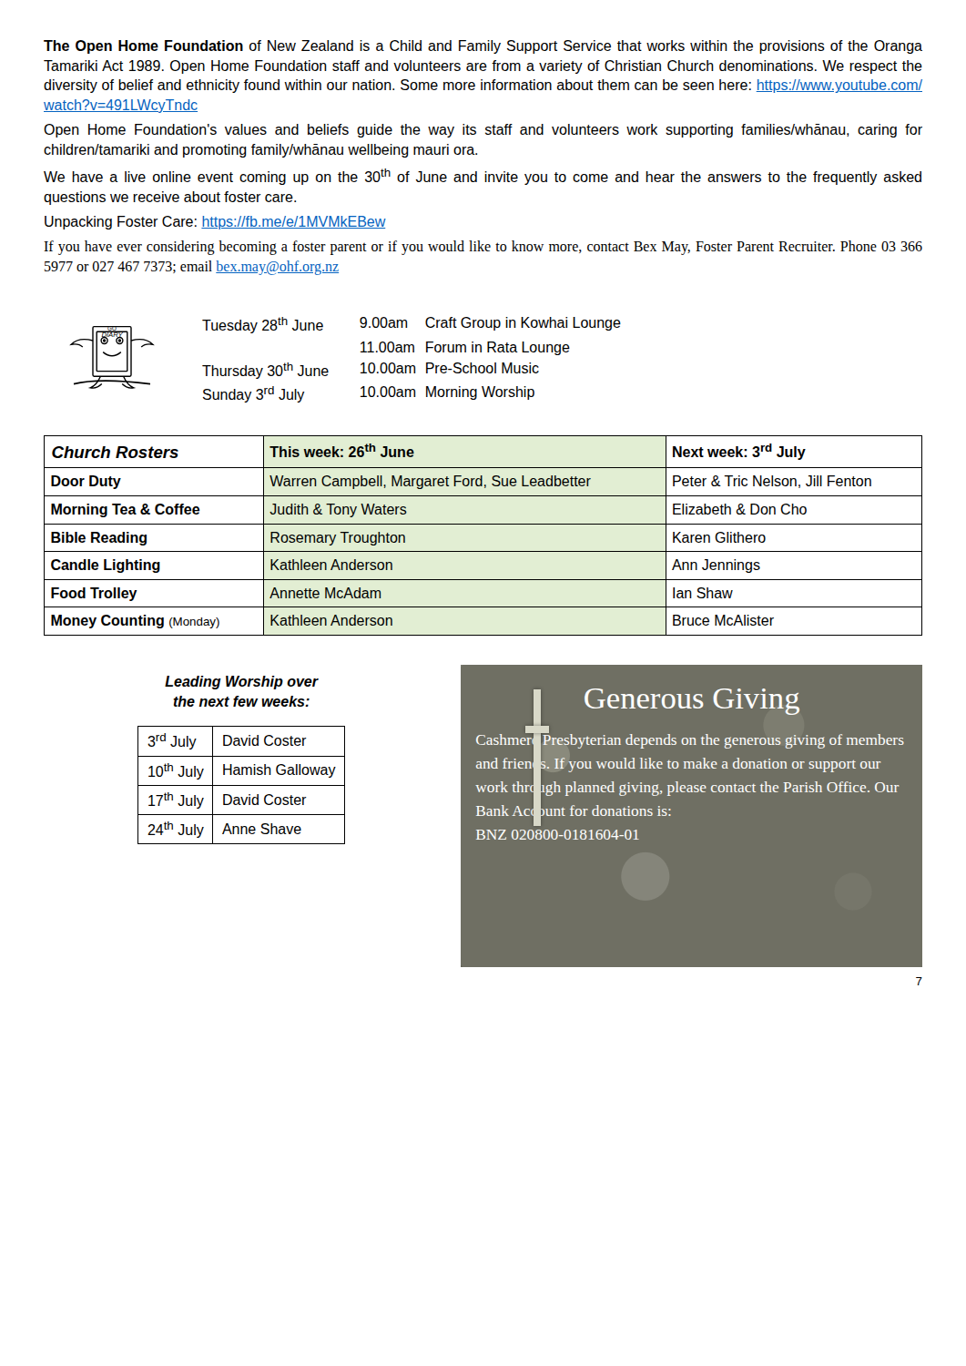The Open Home Foundation of New Zealand is a Child and Family Support Service that works within the provisions of the Oranga Tamariki Act 1989. Open Home Foundation staff and volunteers are from a variety of Christian Church denominations. We respect the diversity of belief and ethnicity found within our nation. Some more information about them can be seen here: https://www.youtube.com/watch?v=491LWcyTndc
Open Home Foundation's values and beliefs guide the way its staff and volunteers work supporting families/whānau, caring for children/tamariki and promoting family/whānau wellbeing mauri ora.
We have a live online event coming up on the 30th of June and invite you to come and hear the answers to the frequently asked questions we receive about foster care.
Unpacking Foster Care: https://fb.me/e/1MVMkEBew
If you have ever considering becoming a foster parent or if you would like to know more, contact Bex May, Foster Parent Recruiter. Phone 03 366 5977 or 027 467 7373; email bex.may@ohf.org.nz
GO DIARY
| Tuesday 28 th June | 9.00am | Craft Group in Kowhai Lounge |
| | 11.00am | Forum in Rata Lounge |
| Thursday 30 th June | 10.00am | Pre-School Music |
| Sunday 3 rd July | 10.00am | Morning Worship |
| Church Rosters | This week: 26 th June | Next week: 3 rd July |
| Door Duty | Warren Campbell, Margaret Ford, Sue Leadbetter | Peter & Tric Nelson, Jill Fenton |
| Morning Tea & Coffee | Judith & Tony Waters | Elizabeth & Don Cho |
| Bible Reading | Rosemary Troughton | Karen Glithero |
| Candle Lighting | Kathleen Anderson | Ann Jennings |
| Food Trolley | Annette McAdam | Ian Shaw |
| Money Counting (Monday) | Kathleen Anderson | Bruce McAlister |
Leading Worship over
the next few weeks:
| 3 rd July | David Coster |
| 10 th July | Hamish Galloway |
| 17 th July | David Coster |
| 24 th July | Anne Shave |
Generous Giving
Cashmere Presbyterian depends on the generous giving of members and friends. If you would like to make a donation or support our work through planned giving, please contact the Parish Office. Our Bank Account for donations is:
BNZ 020800-0181604-01
7